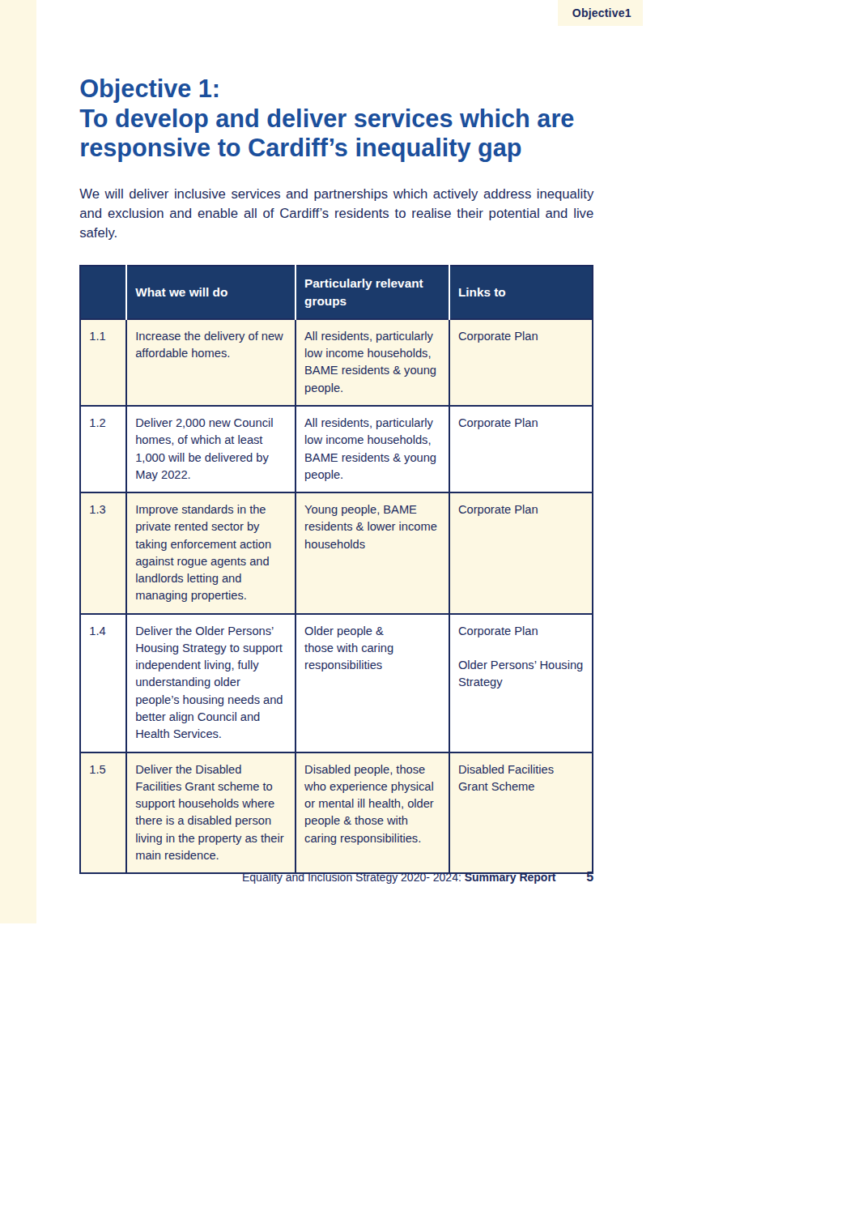Objective1
Objective 1: To develop and deliver services which are responsive to Cardiff’s inequality gap
We will deliver inclusive services and partnerships which actively address inequality and exclusion and enable all of Cardiff’s residents to realise their potential and live safely.
| | What we will do | Particularly relevant groups | Links to |
| --- | --- | --- | --- |
| 1.1 | Increase the delivery of new affordable homes. | All residents, particularly low income households, BAME residents & young people. | Corporate Plan |
| 1.2 | Deliver 2,000 new Council homes, of which at least 1,000 will be delivered by May 2022. | All residents, particularly low income households, BAME residents & young people. | Corporate Plan |
| 1.3 | Improve standards in the private rented sector by taking enforcement action against rogue agents and landlords letting and managing properties. | Young people, BAME residents & lower income households | Corporate Plan |
| 1.4 | Deliver the Older Persons’ Housing Strategy to support independent living, fully understanding older people’s housing needs and better align Council and Health Services. | Older people & those with caring responsibilities | Corporate Plan Older Persons’ Housing Strategy |
| 1.5 | Deliver the Disabled Facilities Grant scheme to support households where there is a disabled person living in the property as their main residence. | Disabled people, those who experience physical or mental ill health, older people & those with caring responsibilities. | Disabled Facilities Grant Scheme |
Equality and Inclusion Strategy 2020- 2024: Summary Report 5